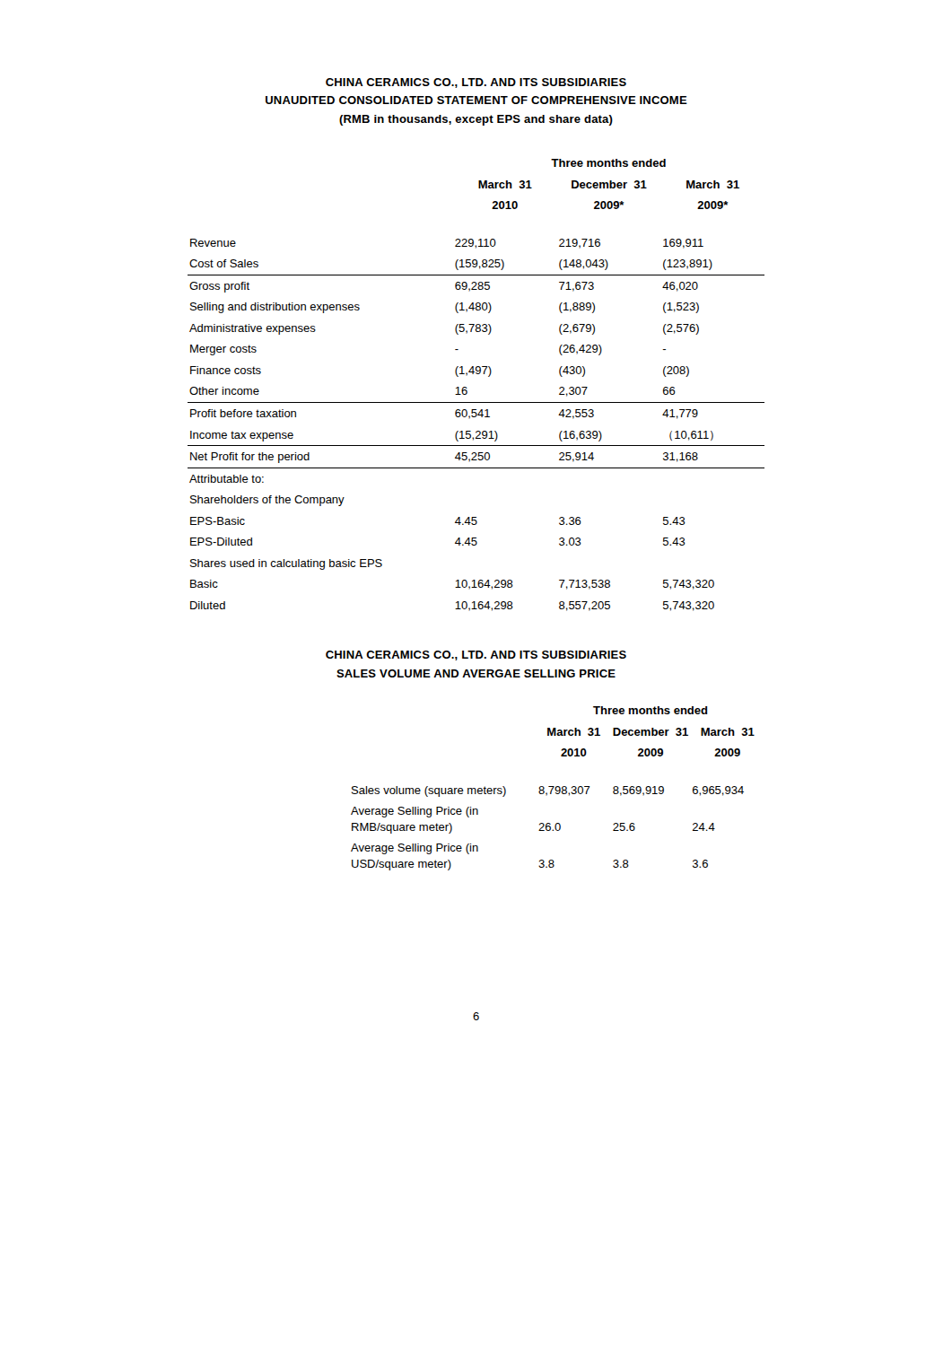CHINA CERAMICS CO., LTD. AND ITS SUBSIDIARIES
UNAUDITED CONSOLIDATED STATEMENT OF COMPREHENSIVE INCOME
(RMB in thousands, except EPS and share data)
| | Three months ended |
| | March 31 | December 31 | March 31 |
| | 2010 | 2009* | 2009* |
| Revenue | 229,110 | 219,716 | 169,911 |
| Cost of Sales | (159,825) | (148,043) | (123,891) |
| Gross profit | 69,285 | 71,673 | 46,020 |
| Selling and distribution expenses | (1,480) | (1,889) | (1,523) |
| Administrative expenses | (5,783) | (2,679) | (2,576) |
| Merger costs | - | (26,429) | - |
| Finance costs | (1,497) | (430) | (208) |
| Other income | 16 | 2,307 | 66 |
| Profit before taxation | 60,541 | 42,553 | 41,779 |
| Income tax expense | (15,291) | (16,639) | （10,611） |
| Net Profit for the period | 45,250 | 25,914 | 31,168 |
| Attributable to: | | | |
| Shareholders of the Company | | | |
| EPS-Basic | 4.45 | 3.36 | 5.43 |
| EPS-Diluted | 4.45 | 3.03 | 5.43 |
| Shares used in calculating basic EPS | | | |
| Basic | 10,164,298 | 7,713,538 | 5,743,320 |
| Diluted | 10,164,298 | 8,557,205 | 5,743,320 |
CHINA CERAMICS CO., LTD. AND ITS SUBSIDIARIES
SALES VOLUME AND AVERGAE SELLING PRICE
| | Three months ended |
| | March 31 | December 31 | March 31 |
| | 2010 | 2009 | 2009 |
| Sales volume (square meters) | 8,798,307 | 8,569,919 | 6,965,934 |
| Average Selling Price (in RMB/square meter) | 26.0 | 25.6 | 24.4 |
| Average Selling Price (in USD/square meter) | 3.8 | 3.8 | 3.6 |
6